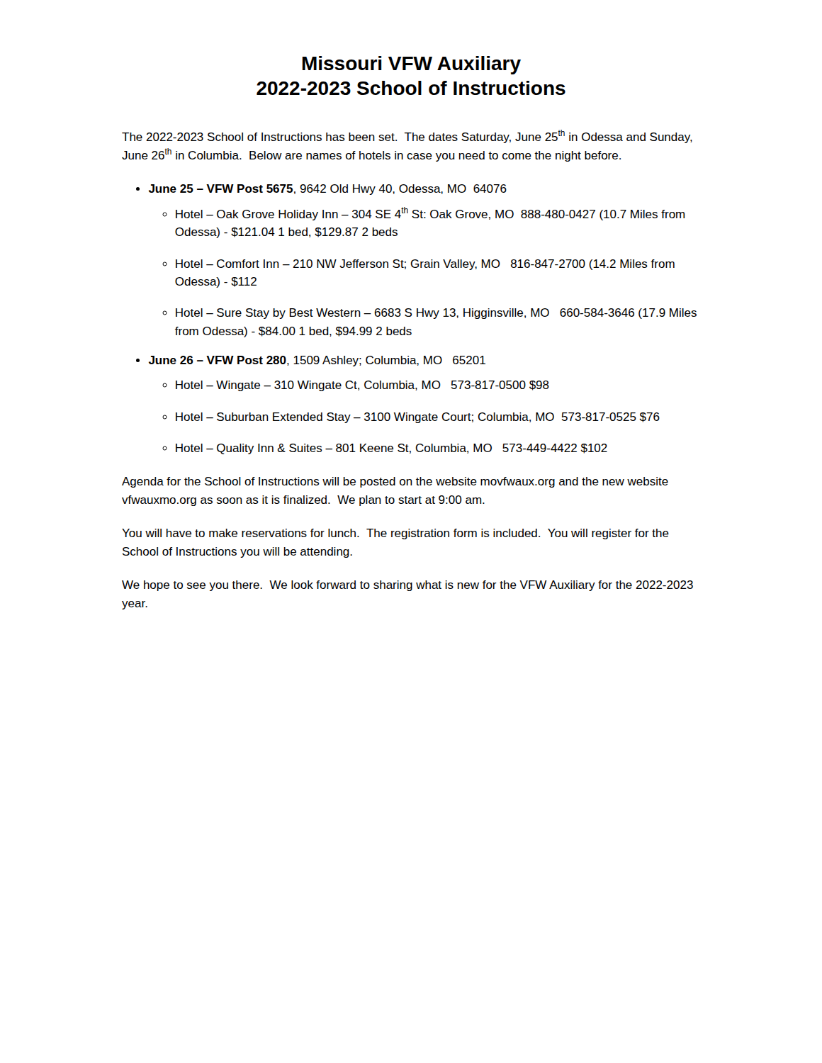Missouri VFW Auxiliary
2022-2023 School of Instructions
The 2022-2023 School of Instructions has been set. The dates Saturday, June 25th in Odessa and Sunday, June 26th in Columbia. Below are names of hotels in case you need to come the night before.
June 25 – VFW Post 5675, 9642 Old Hwy 40, Odessa, MO 64076
Hotel – Oak Grove Holiday Inn – 304 SE 4th St: Oak Grove, MO 888-480-0427 (10.7 Miles from Odessa) - $121.04 1 bed, $129.87 2 beds
Hotel – Comfort Inn – 210 NW Jefferson St; Grain Valley, MO 816-847-2700 (14.2 Miles from Odessa) - $112
Hotel – Sure Stay by Best Western – 6683 S Hwy 13, Higginsville, MO 660-584-3646 (17.9 Miles from Odessa) - $84.00 1 bed, $94.99 2 beds
June 26 – VFW Post 280, 1509 Ashley; Columbia, MO 65201
Hotel – Wingate – 310 Wingate Ct, Columbia, MO 573-817-0500 $98
Hotel – Suburban Extended Stay – 3100 Wingate Court; Columbia, MO 573-817-0525 $76
Hotel – Quality Inn & Suites – 801 Keene St, Columbia, MO 573-449-4422 $102
Agenda for the School of Instructions will be posted on the website movfwaux.org and the new website vfwauxmo.org as soon as it is finalized. We plan to start at 9:00 am.
You will have to make reservations for lunch. The registration form is included. You will register for the School of Instructions you will be attending.
We hope to see you there. We look forward to sharing what is new for the VFW Auxiliary for the 2022-2023 year.